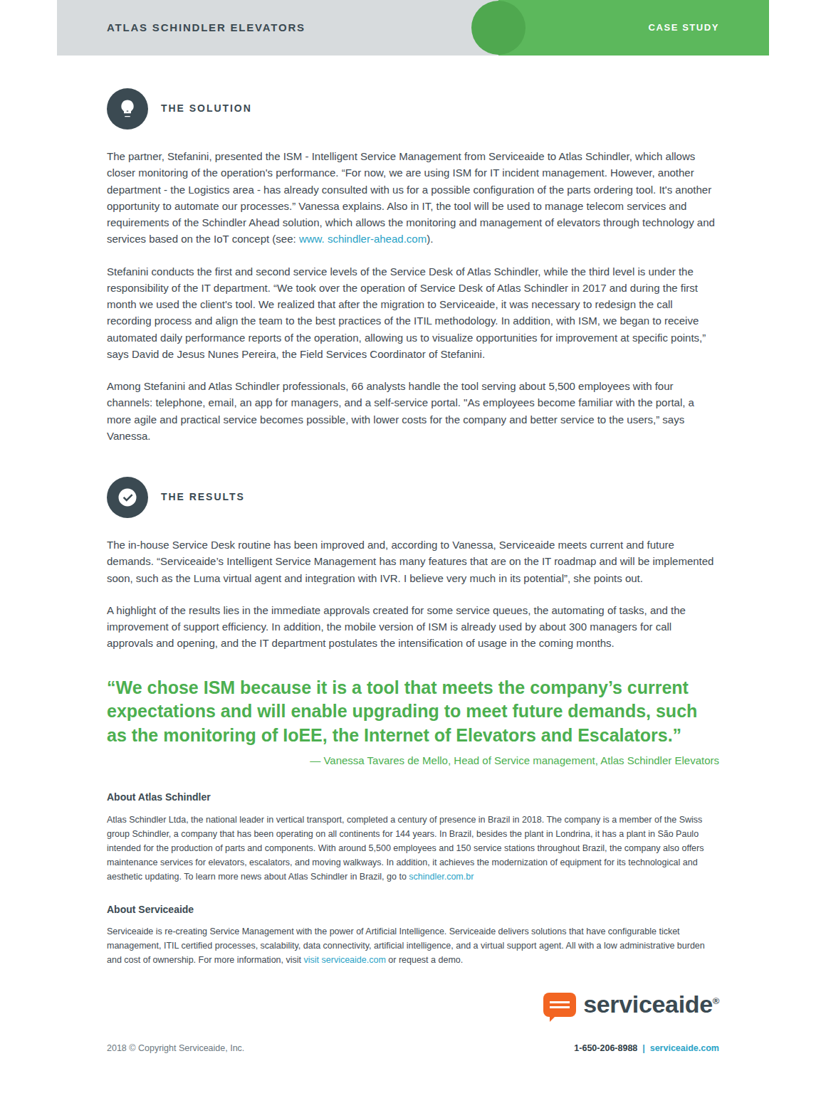Atlas Schindler Elevators
Case Study
The Solution
The partner, Stefanini, presented the ISM - Intelligent Service Management from Serviceaide to Atlas Schindler, which allows closer monitoring of the operation's performance. “For now, we are using ISM for IT incident management. However, another department - the Logistics area - has already consulted with us for a possible configuration of the parts ordering tool. It's another opportunity to automate our processes.” Vanessa explains. Also in IT, the tool will be used to manage telecom services and requirements of the Schindler Ahead solution, which allows the monitoring and management of elevators through technology and services based on the IoT concept (see: www. schindler-ahead.com).
Stefanini conducts the first and second service levels of the Service Desk of Atlas Schindler, while the third level is under the responsibility of the IT department. “We took over the operation of Service Desk of Atlas Schindler in 2017 and during the first month we used the client's tool. We realized that after the migration to Serviceaide, it was necessary to redesign the call recording process and align the team to the best practices of the ITIL methodology. In addition, with ISM, we began to receive automated daily performance reports of the operation, allowing us to visualize opportunities for improvement at specific points,” says David de Jesus Nunes Pereira, the Field Services Coordinator of Stefanini.
Among Stefanini and Atlas Schindler professionals, 66 analysts handle the tool serving about 5,500 employees with four channels: telephone, email, an app for managers, and a self-service portal. "As employees become familiar with the portal, a more agile and practical service becomes possible, with lower costs for the company and better service to the users,” says Vanessa.
The Results
The in-house Service Desk routine has been improved and, according to Vanessa, Serviceaide meets current and future demands. “Serviceaide’s Intelligent Service Management has many features that are on the IT roadmap and will be implemented soon, such as the Luma virtual agent and integration with IVR. I believe very much in its potential”, she points out.
A highlight of the results lies in the immediate approvals created for some service queues, the automating of tasks, and the improvement of support efficiency. In addition, the mobile version of ISM is already used by about 300 managers for call approvals and opening, and the IT department postulates the intensification of usage in the coming months.
“We chose ISM because it is a tool that meets the company’s current expectations and will enable upgrading to meet future demands, such as the monitoring of IoEE, the Internet of Elevators and Escalators.”
— Vanessa Tavares de Mello, Head of Service management, Atlas Schindler Elevators
About Atlas Schindler
Atlas Schindler Ltda, the national leader in vertical transport, completed a century of presence in Brazil in 2018. The company is a member of the Swiss group Schindler, a company that has been operating on all continents for 144 years. In Brazil, besides the plant in Londrina, it has a plant in São Paulo intended for the production of parts and components. With around 5,500 employees and 150 service stations throughout Brazil, the company also offers maintenance services for elevators, escalators, and moving walkways. In addition, it achieves the modernization of equipment for its technological and aesthetic updating. To learn more news about Atlas Schindler in Brazil, go to schindler.com.br
About Serviceaide
Serviceaide is re-creating Service Management with the power of Artificial Intelligence. Serviceaide delivers solutions that have configurable ticket management, ITIL certified processes, scalability, data connectivity, artificial intelligence, and a virtual support agent. All with a low administrative burden and cost of ownership. For more information, visit visit serviceaide.com or request a demo.
serviceaide®
2018 © Copyright Serviceaide, Inc.
1-650-206-8988 | serviceaide.com